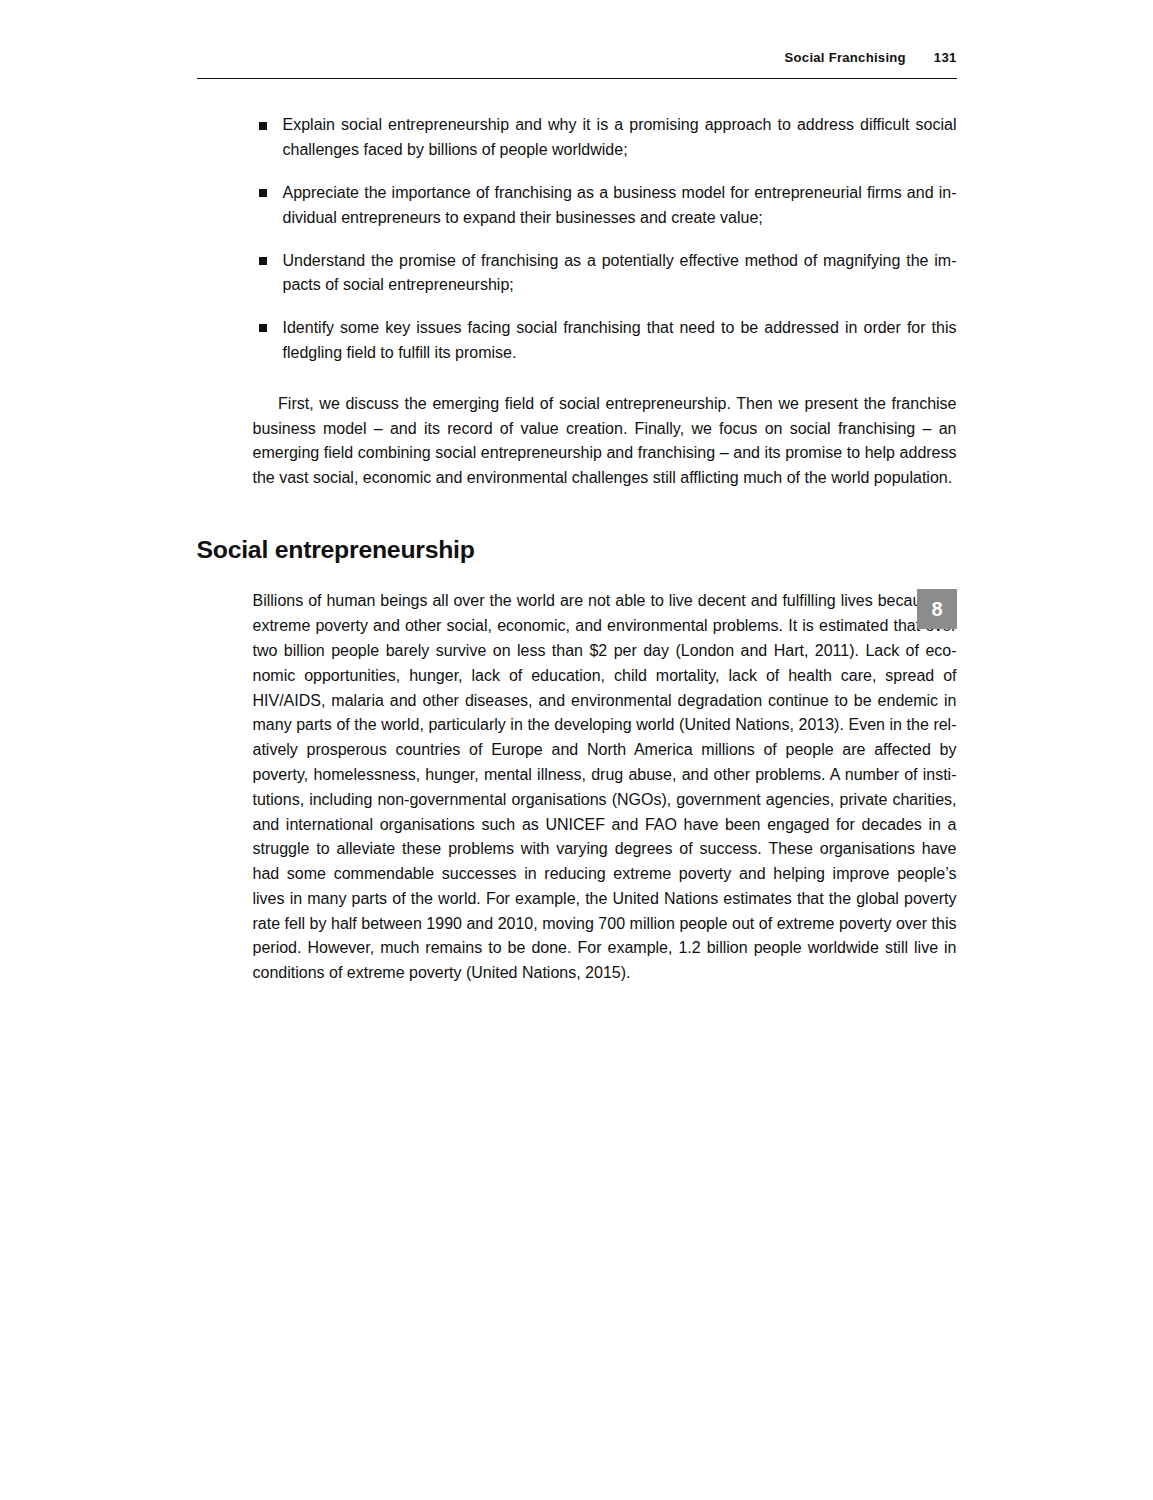Social Franchising 131
Explain social entrepreneurship and why it is a promising approach to address difficult social challenges faced by billions of people worldwide;
Appreciate the importance of franchising as a business model for entrepreneurial firms and individual entrepreneurs to expand their businesses and create value;
Understand the promise of franchising as a potentially effective method of magnifying the impacts of social entrepreneurship;
Identify some key issues facing social franchising that need to be addressed in order for this fledgling field to fulfill its promise.
First, we discuss the emerging field of social entrepreneurship. Then we present the franchise business model – and its record of value creation. Finally, we focus on social franchising – an emerging field combining social entrepreneurship and franchising – and its promise to help address the vast social, economic and environmental challenges still afflicting much of the world population.
Social entrepreneurship
8
Billions of human beings all over the world are not able to live decent and fulfilling lives because of extreme poverty and other social, economic, and environmental problems. It is estimated that over two billion people barely survive on less than $2 per day (London and Hart, 2011). Lack of economic opportunities, hunger, lack of education, child mortality, lack of health care, spread of HIV/AIDS, malaria and other diseases, and environmental degradation continue to be endemic in many parts of the world, particularly in the developing world (United Nations, 2013). Even in the relatively prosperous countries of Europe and North America millions of people are affected by poverty, homelessness, hunger, mental illness, drug abuse, and other problems. A number of institutions, including non-governmental organisations (NGOs), government agencies, private charities, and international organisations such as UNICEF and FAO have been engaged for decades in a struggle to alleviate these problems with varying degrees of success. These organisations have had some commendable successes in reducing extreme poverty and helping improve people’s lives in many parts of the world. For example, the United Nations estimates that the global poverty rate fell by half between 1990 and 2010, moving 700 million people out of extreme poverty over this period. However, much remains to be done. For example, 1.2 billion people worldwide still live in conditions of extreme poverty (United Nations, 2015).